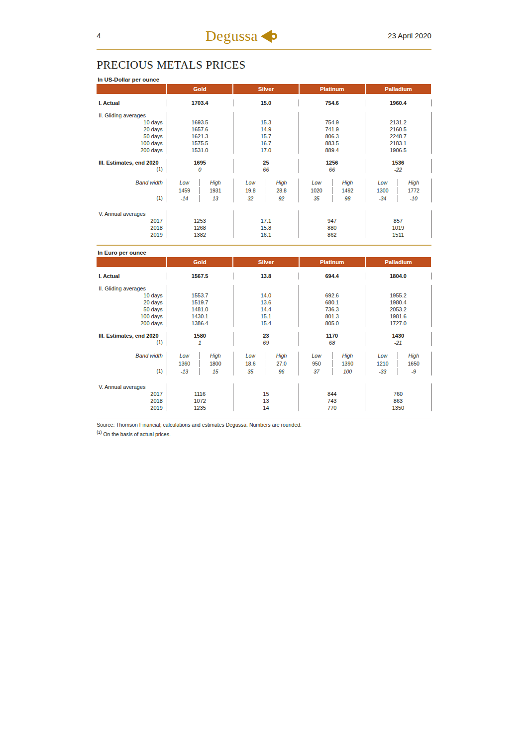4
Degussa
23 April 2020
PRECIOUS METALS PRICES
In US-Dollar per ounce
| | Gold | Silver | Platinum | Palladium |
| --- | --- | --- | --- | --- |
| I. Actual | 1703.4 | 15.0 | 754.6 | 1960.4 |
| II. Gliding averages | | | | |
| 10 days | 1693.5 | 15.3 | 754.9 | 2131.2 |
| 20 days | 1657.6 | 14.9 | 741.9 | 2160.5 |
| 50 days | 1621.3 | 15.7 | 806.3 | 2248.7 |
| 100 days | 1575.5 | 16.7 | 883.5 | 2183.1 |
| 200 days | 1531.0 | 17.0 | 889.4 | 1906.5 |
| III. Estimates, end 2020 | 1695 | 25 | 1256 | 1536 |
| (1) | 0 | 66 | 66 | -22 |
| Band width | / Low / High / | / Low / High / | / Low / High / | / Low / High / |
| | / 1459 / 1931 / | / 19.8 / 28.8 / | / 1020 / 1492 / | / 1300 / 1772 / |
| (1) | / -14 / 13 / | / 32 / 92 / | / 35 / 98 / | / -34 / -10 / |
| V. Annual averages | | | | |
| 2017 | 1253 | 17.1 | 947 | 857 |
| 2018 | 1268 | 15.8 | 880 | 1019 |
| 2019 | 1382 | 16.1 | 862 | 1511 |
In Euro per ounce
| | Gold | Silver | Platinum | Palladium |
| --- | --- | --- | --- | --- |
| I. Actual | 1567.5 | 13.8 | 694.4 | 1804.0 |
| II. Gliding averages | | | | |
| 10 days | 1553.7 | 14.0 | 692.6 | 1955.2 |
| 20 days | 1519.7 | 13.6 | 680.1 | 1980.4 |
| 50 days | 1481.0 | 14.4 | 736.3 | 2053.2 |
| 100 days | 1430.1 | 15.1 | 801.3 | 1981.6 |
| 200 days | 1386.4 | 15.4 | 805.0 | 1727.0 |
| III. Estimates, end 2020 | 1580 | 23 | 1170 | 1430 |
| (1) | 1 | 69 | 68 | -21 |
| Band width | / Low / High / | / Low / High / | / Low / High / | / Low / High / |
| | / 1360 / 1800 / | / 18.6 / 27.0 / | / 950 / 1390 / | / 1210 / 1650 / |
| (1) | / -13 / 15 / | / 35 / 96 / | / 37 / 100 / | / -33 / -9 / |
| V. Annual averages | | | | |
| 2017 | 1116 | 15 | 844 | 760 |
| 2018 | 1072 | 13 | 743 | 863 |
| 2019 | 1235 | 14 | 770 | 1350 |
Source: Thomson Financial; calculations and estimates Degussa. Numbers are rounded.
(1) On the basis of actual prices.